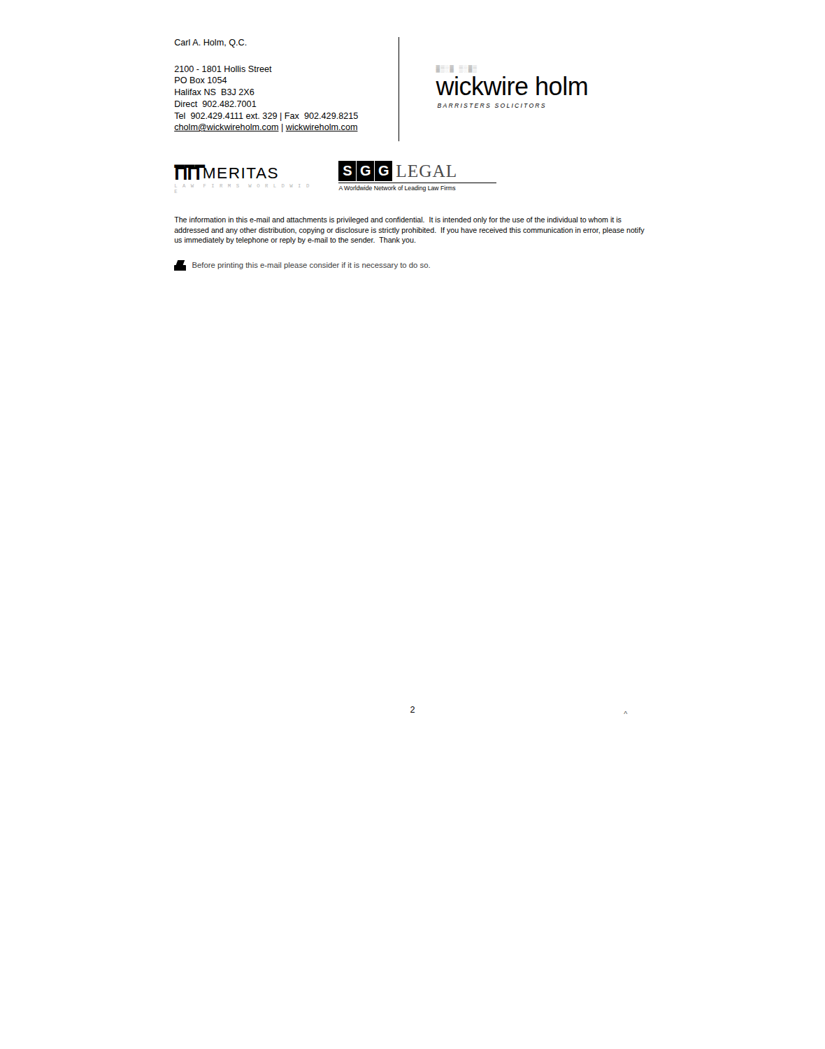Carl A. Holm, Q.C.
2100 - 1801 Hollis Street
PO Box 1054
Halifax NS B3J 2X6
Direct 902.482.7001
Tel 902.429.4111 ext. 329 | Fax 902.429.8215
cholm@wickwireholm.com | wickwireholm.com
▓▒░▓ ▒░▓▒
wickwire holm
BARRISTERS SOLICITORS
▬▬▬ΠΠMERITAS
L A W F I R M S W O R L D W I D E
SGG LEGAL
A Worldwide Network of Leading Law Firms
The information in this e-mail and attachments is privileged and confidential. It is intended only for the use of the individual to whom it is addressed and any other distribution, copying or disclosure is strictly prohibited. If you have received this communication in error, please notify us immediately by telephone or reply by e-mail to the sender. Thank you.
Before printing this e-mail please consider if it is necessary to do so.
2
^